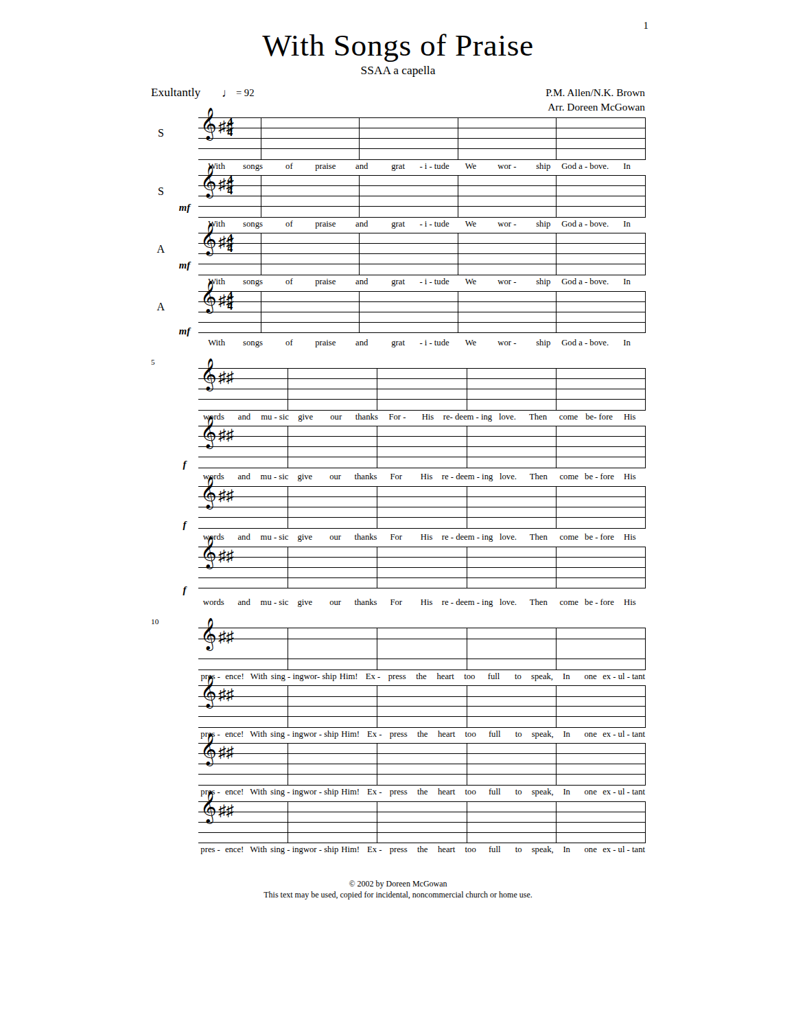1
With Songs of Praise
SSAA a capella
Exultantly ♩ = 92
P.M. Allen/N.K. Brown
Arr. Doreen McGowan
S
𝄞 ♯♯ 44
With songs of praise and grat- i - tude We wor -ship God a - bove. In
S
mf
𝄞 ♯♯ 44
With songs of praise and grat- i - tude We wor -ship God a - bove. In
A
mf
𝄞 ♯♯ 44
With songs of praise and grat- i - tude We wor -ship God a - bove. In
A
mf
𝄞 ♯♯ 44
With songs of praise and grat- i - tude We wor -ship God a - bove. In
5
𝄞 ♯♯
words and mu - sic give our thanks For - His re- deem - ing love. Then come be- fore His
f
𝄞 ♯♯
words and mu - sic give our thanks For His re - deem - ing love. Then come be - fore His
f
𝄞 ♯♯
words and mu - sic give our thanks For His re - deem - ing love. Then come be - fore His
f
𝄞 ♯♯
words and mu - sic give our thanks For His re - deem - ing love. Then come be - fore His
10
𝄞 ♯♯
pres -ence!With sing - ing wor- ship Him! Ex -press the heart too full to speak, In one ex - ul - tant
𝄞 ♯♯
pres -ence!With sing - ing wor - ship Him! Ex -press the heart too full to speak, In one ex - ul - tant
𝄞 ♯♯
pres -ence!With sing - ing wor - ship Him! Ex -press the heart too full to speak, In one ex - ul - tant
𝄞 ♯♯
pres -ence!With sing - ing wor - ship Him! Ex -press the heart too full to speak, In one ex - ul - tant
© 2002 by Doreen McGowan
This text may be used, copied for incidental, noncommercial church or home use.